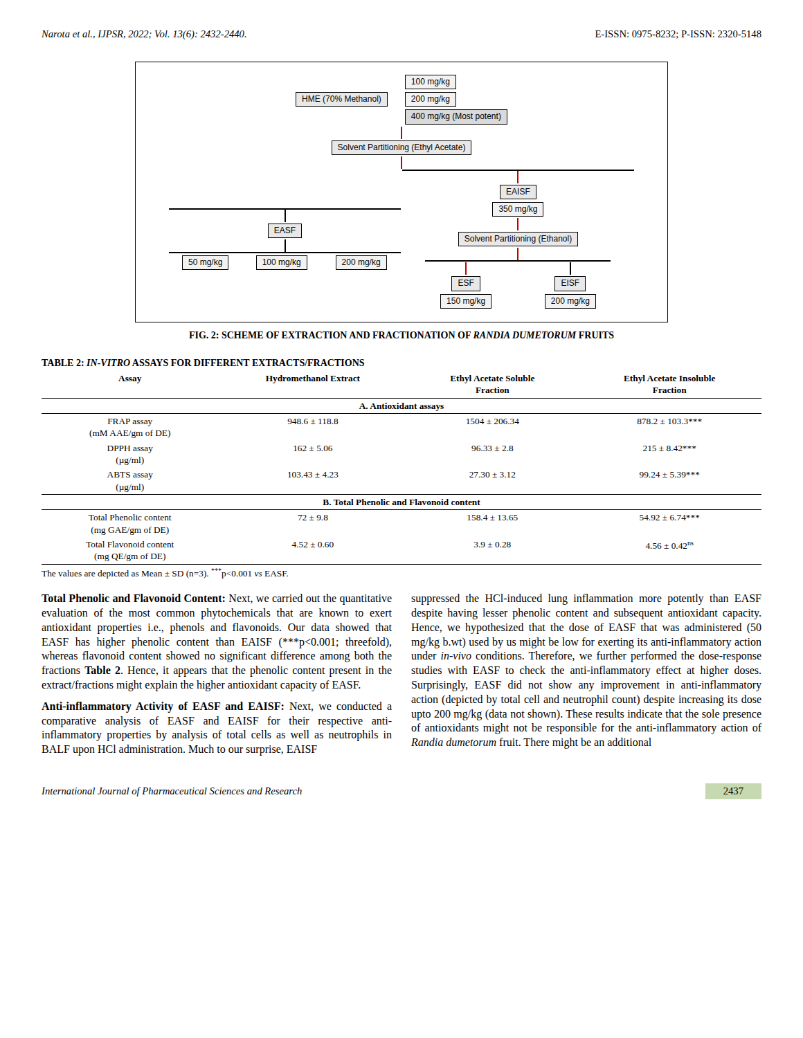Narota et al., IJPSR, 2022; Vol. 13(6): 2432-2440.
E-ISSN: 0975-8232; P-ISSN: 2320-5148
| HME (70% Methanol) | 100 mg/kg 200 mg/kg 400 mg/kg (Most potent) |
Solvent Partitioning (Ethyl Acetate)
| EASF / 50 mg/kg / 100 mg/kg / 200 mg/kg / | EAISF 350 mg/kg Solvent Partitioning (Ethanol) / ESF 150 mg/kg / EISF 200 mg/kg / |
FIG. 2: SCHEME OF EXTRACTION AND FRACTIONATION OF RANDIA DUMETORUM FRUITS
TABLE 2: IN-VITRO ASSAYS FOR DIFFERENT EXTRACTS/FRACTIONS
| A. Antioxidant assays |
| Assay | Hydromethanol Extract | Ethyl Acetate Soluble Fraction | Ethyl Acetate Insoluble Fraction |
| FRAP assay (mM AAE/gm of DE) | 948.6 ± 118.8 | 1504 ± 206.34 | 878.2 ± 103.3*** |
| DPPH assay (µg/ml) | 162 ± 5.06 | 96.33 ± 2.8 | 215 ± 8.42*** |
| ABTS assay (µg/ml) | 103.43 ± 4.23 | 27.30 ± 3.12 | 99.24 ± 5.39*** |
| B. Total Phenolic and Flavonoid content |
| Total Phenolic content (mg GAE/gm of DE) | 72 ± 9.8 | 158.4 ± 13.65 | 54.92 ± 6.74*** |
| Total Flavonoid content (mg QE/gm of DE) | 4.52 ± 0.60 | 3.9 ± 0.28 | 4.56 ± 0.42 ns |
The values are depicted as Mean ± SD (n=3). ***p<0.001 vs EASF.
Total Phenolic and Flavonoid Content: Next, we carried out the quantitative evaluation of the most common phytochemicals that are known to exert antioxidant properties i.e., phenols and flavonoids. Our data showed that EASF has higher phenolic content than EAISF (***p<0.001; threefold), whereas flavonoid content showed no significant difference among both the fractions Table 2. Hence, it appears that the phenolic content present in the extract/fractions might explain the higher antioxidant capacity of EASF.
Anti-inflammatory Activity of EASF and EAISF: Next, we conducted a comparative analysis of EASF and EAISF for their respective anti-inflammatory properties by analysis of total cells as well as neutrophils in BALF upon HCl administration. Much to our surprise, EAISF
suppressed the HCl-induced lung inflammation more potently than EASF despite having lesser phenolic content and subsequent antioxidant capacity. Hence, we hypothesized that the dose of EASF that was administered (50 mg/kg b.wt) used by us might be low for exerting its anti-inflammatory action under in-vivo conditions. Therefore, we further performed the dose-response studies with EASF to check the anti-inflammatory effect at higher doses. Surprisingly, EASF did not show any improvement in anti-inflammatory action (depicted by total cell and neutrophil count) despite increasing its dose upto 200 mg/kg (data not shown). These results indicate that the sole presence of antioxidants might not be responsible for the anti-inflammatory action of Randia dumetorum fruit. There might be an additional
International Journal of Pharmaceutical Sciences and Research
2437